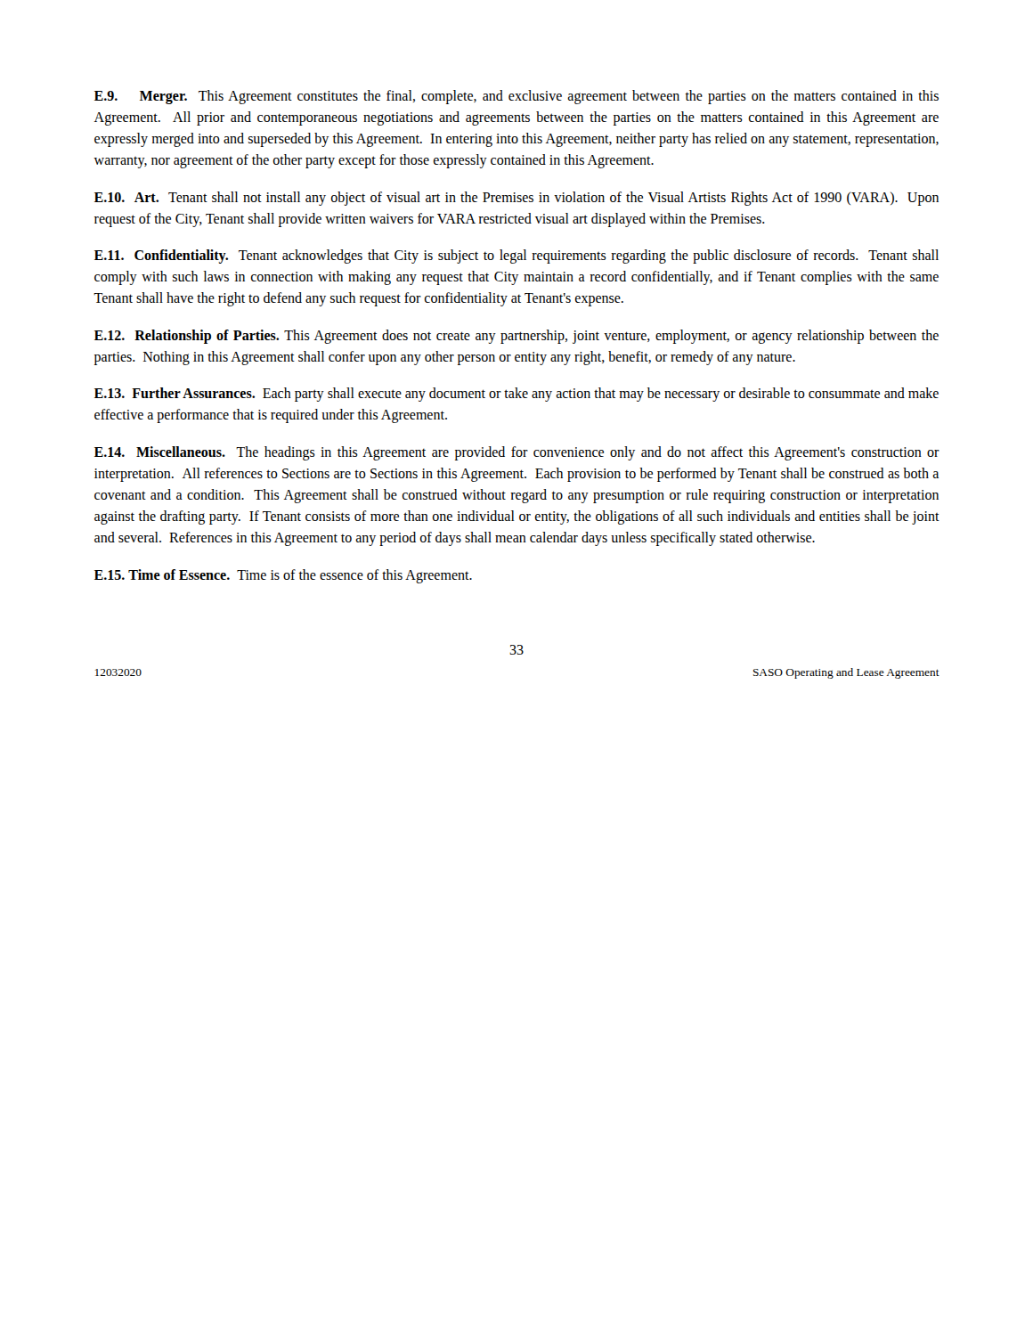E.9. Merger. This Agreement constitutes the final, complete, and exclusive agreement between the parties on the matters contained in this Agreement. All prior and contemporaneous negotiations and agreements between the parties on the matters contained in this Agreement are expressly merged into and superseded by this Agreement. In entering into this Agreement, neither party has relied on any statement, representation, warranty, nor agreement of the other party except for those expressly contained in this Agreement.
E.10. Art. Tenant shall not install any object of visual art in the Premises in violation of the Visual Artists Rights Act of 1990 (VARA). Upon request of the City, Tenant shall provide written waivers for VARA restricted visual art displayed within the Premises.
E.11. Confidentiality. Tenant acknowledges that City is subject to legal requirements regarding the public disclosure of records. Tenant shall comply with such laws in connection with making any request that City maintain a record confidentially, and if Tenant complies with the same Tenant shall have the right to defend any such request for confidentiality at Tenant's expense.
E.12. Relationship of Parties. This Agreement does not create any partnership, joint venture, employment, or agency relationship between the parties. Nothing in this Agreement shall confer upon any other person or entity any right, benefit, or remedy of any nature.
E.13. Further Assurances. Each party shall execute any document or take any action that may be necessary or desirable to consummate and make effective a performance that is required under this Agreement.
E.14. Miscellaneous. The headings in this Agreement are provided for convenience only and do not affect this Agreement's construction or interpretation. All references to Sections are to Sections in this Agreement. Each provision to be performed by Tenant shall be construed as both a covenant and a condition. This Agreement shall be construed without regard to any presumption or rule requiring construction or interpretation against the drafting party. If Tenant consists of more than one individual or entity, the obligations of all such individuals and entities shall be joint and several. References in this Agreement to any period of days shall mean calendar days unless specifically stated otherwise.
E.15. Time of Essence. Time is of the essence of this Agreement.
33
12032020 SASO Operating and Lease Agreement